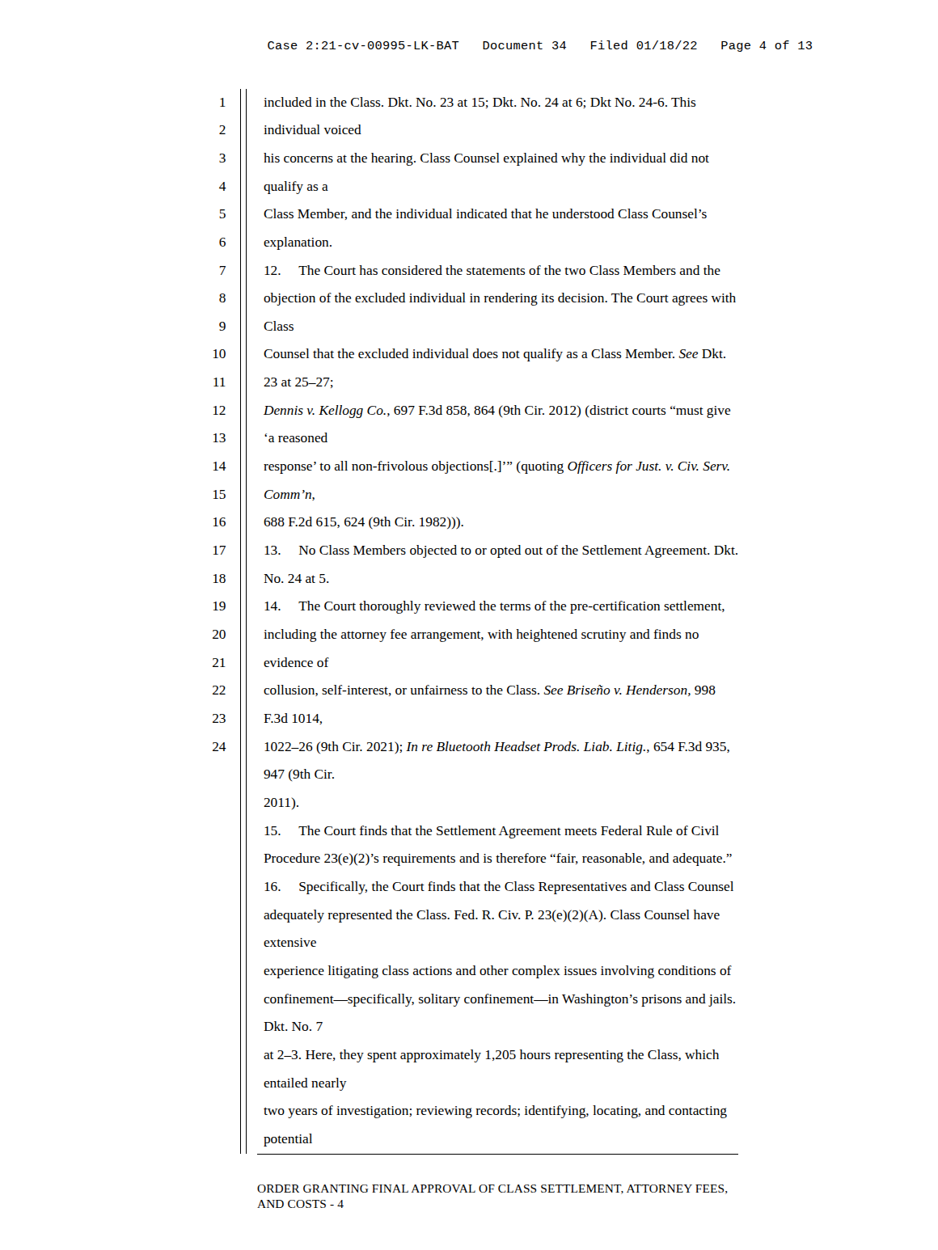Case 2:21-cv-00995-LK-BAT Document 34 Filed 01/18/22 Page 4 of 13
1
2
3
4
5
6
7
8
9
10
11
12
13
14
15
16
17
18
19
20
21
22
23
24
included in the Class. Dkt. No. 23 at 15; Dkt. No. 24 at 6; Dkt No. 24-6. This individual voiced
his concerns at the hearing. Class Counsel explained why the individual did not qualify as a
Class Member, and the individual indicated that he understood Class Counsel’s explanation.
12. The Court has considered the statements of the two Class Members and the
objection of the excluded individual in rendering its decision. The Court agrees with Class
Counsel that the excluded individual does not qualify as a Class Member. See Dkt. 23 at 25–27;
Dennis v. Kellogg Co., 697 F.3d 858, 864 (9th Cir. 2012) (district courts “must give ‘a reasoned
response’ to all non-frivolous objections[.]’” (quoting Officers for Just. v. Civ. Serv. Comm’n,
688 F.2d 615, 624 (9th Cir. 1982))).
13. No Class Members objected to or opted out of the Settlement Agreement. Dkt.
No. 24 at 5.
14. The Court thoroughly reviewed the terms of the pre-certification settlement,
including the attorney fee arrangement, with heightened scrutiny and finds no evidence of
collusion, self-interest, or unfairness to the Class. See Briseño v. Henderson, 998 F.3d 1014,
1022–26 (9th Cir. 2021); In re Bluetooth Headset Prods. Liab. Litig., 654 F.3d 935, 947 (9th Cir.
2011).
15. The Court finds that the Settlement Agreement meets Federal Rule of Civil
Procedure 23(e)(2)’s requirements and is therefore “fair, reasonable, and adequate.”
16. Specifically, the Court finds that the Class Representatives and Class Counsel
adequately represented the Class. Fed. R. Civ. P. 23(e)(2)(A). Class Counsel have extensive
experience litigating class actions and other complex issues involving conditions of
confinement—specifically, solitary confinement—in Washington’s prisons and jails. Dkt. No. 7
at 2–3. Here, they spent approximately 1,205 hours representing the Class, which entailed nearly
two years of investigation; reviewing records; identifying, locating, and contacting potential
ORDER GRANTING FINAL APPROVAL OF CLASS SETTLEMENT, ATTORNEY FEES, AND COSTS - 4